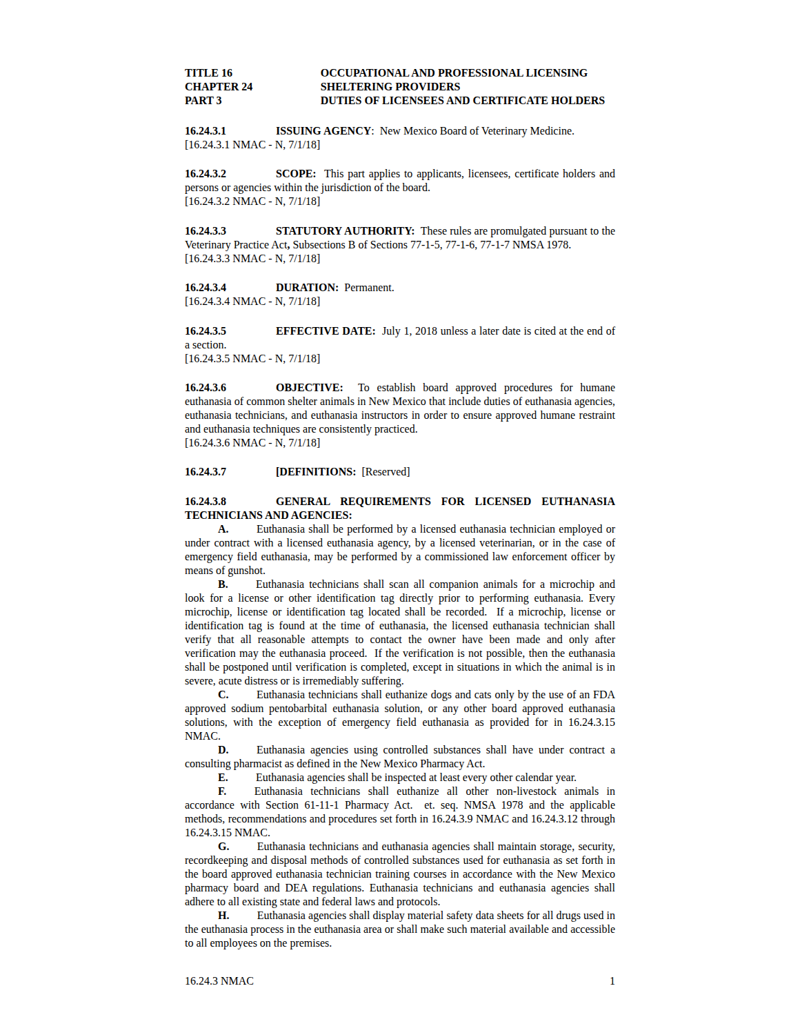TITLE 16 OCCUPATIONAL AND PROFESSIONAL LICENSING
CHAPTER 24 SHELTERING PROVIDERS
PART 3 DUTIES OF LICENSEES AND CERTIFICATE HOLDERS
16.24.3.1 ISSUING AGENCY: New Mexico Board of Veterinary Medicine.
[16.24.3.1 NMAC - N, 7/1/18]
16.24.3.2 SCOPE: This part applies to applicants, licensees, certificate holders and persons or agencies within the jurisdiction of the board.
[16.24.3.2 NMAC - N, 7/1/18]
16.24.3.3 STATUTORY AUTHORITY: These rules are promulgated pursuant to the Veterinary Practice Act, Subsections B of Sections 77-1-5, 77-1-6, 77-1-7 NMSA 1978.
[16.24.3.3 NMAC - N, 7/1/18]
16.24.3.4 DURATION: Permanent.
[16.24.3.4 NMAC - N, 7/1/18]
16.24.3.5 EFFECTIVE DATE: July 1, 2018 unless a later date is cited at the end of a section.
[16.24.3.5 NMAC - N, 7/1/18]
16.24.3.6 OBJECTIVE: To establish board approved procedures for humane euthanasia of common shelter animals in New Mexico that include duties of euthanasia agencies, euthanasia technicians, and euthanasia instructors in order to ensure approved humane restraint and euthanasia techniques are consistently practiced.
[16.24.3.6 NMAC - N, 7/1/18]
16.24.3.7 [DEFINITIONS: [Reserved]
16.24.3.8 GENERAL REQUIREMENTS FOR LICENSED EUTHANASIA TECHNICIANS AND AGENCIES:
A. Euthanasia shall be performed by a licensed euthanasia technician employed or under contract with a licensed euthanasia agency, by a licensed veterinarian, or in the case of emergency field euthanasia, may be performed by a commissioned law enforcement officer by means of gunshot.
B. Euthanasia technicians shall scan all companion animals for a microchip and look for a license or other identification tag directly prior to performing euthanasia. Every microchip, license or identification tag located shall be recorded. If a microchip, license or identification tag is found at the time of euthanasia, the licensed euthanasia technician shall verify that all reasonable attempts to contact the owner have been made and only after verification may the euthanasia proceed. If the verification is not possible, then the euthanasia shall be postponed until verification is completed, except in situations in which the animal is in severe, acute distress or is irremediably suffering.
C. Euthanasia technicians shall euthanize dogs and cats only by the use of an FDA approved sodium pentobarbital euthanasia solution, or any other board approved euthanasia solutions, with the exception of emergency field euthanasia as provided for in 16.24.3.15 NMAC.
D. Euthanasia agencies using controlled substances shall have under contract a consulting pharmacist as defined in the New Mexico Pharmacy Act.
E. Euthanasia agencies shall be inspected at least every other calendar year.
F. Euthanasia technicians shall euthanize all other non-livestock animals in accordance with Section 61-11-1 Pharmacy Act. et. seq. NMSA 1978 and the applicable methods, recommendations and procedures set forth in 16.24.3.9 NMAC and 16.24.3.12 through 16.24.3.15 NMAC.
G. Euthanasia technicians and euthanasia agencies shall maintain storage, security, recordkeeping and disposal methods of controlled substances used for euthanasia as set forth in the board approved euthanasia technician training courses in accordance with the New Mexico pharmacy board and DEA regulations. Euthanasia technicians and euthanasia agencies shall adhere to all existing state and federal laws and protocols.
H. Euthanasia agencies shall display material safety data sheets for all drugs used in the euthanasia process in the euthanasia area or shall make such material available and accessible to all employees on the premises.
16.24.3 NMAC 1